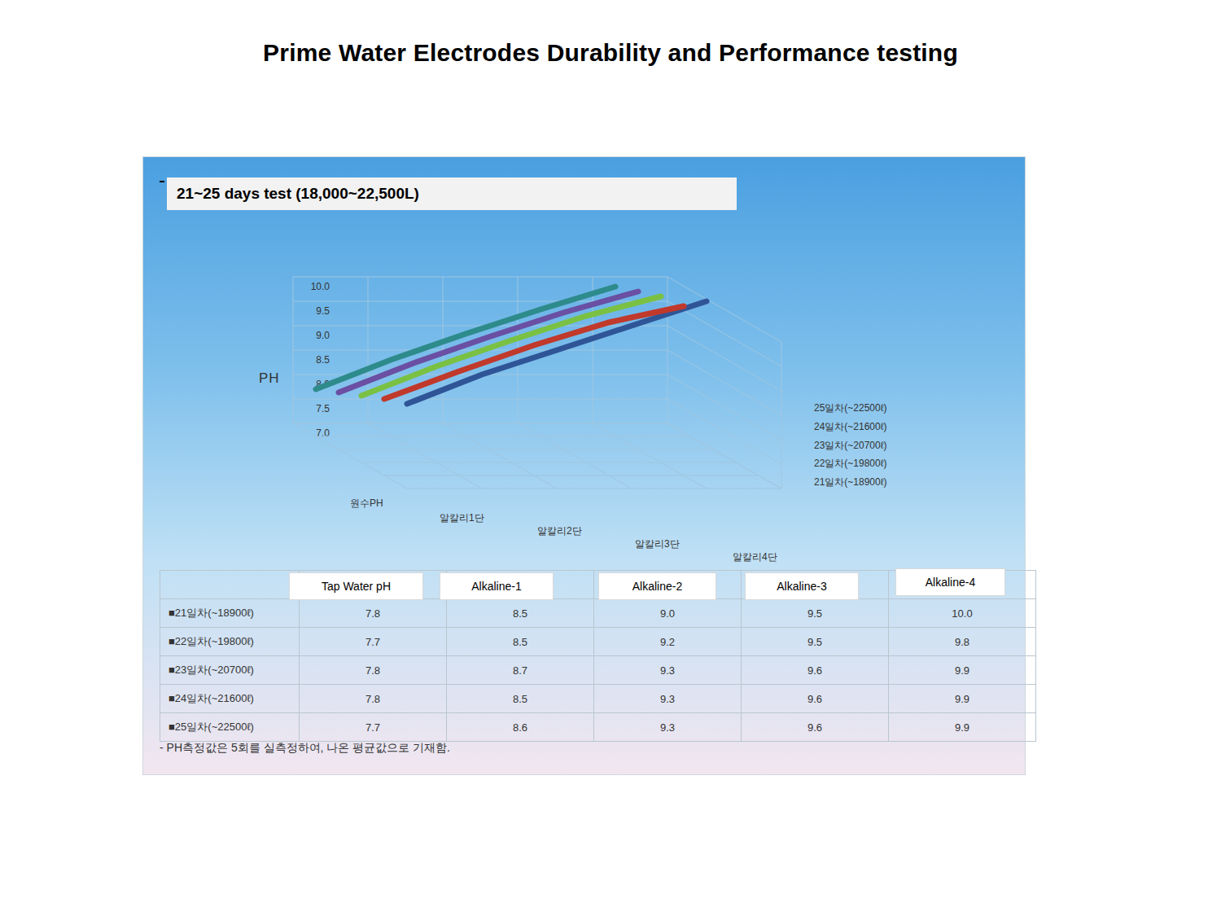Prime Water Electrodes Durability and Performance testing
21~25 days test (18,000~22,500L)
PH
10.0
9.5
9.0
8.5
8.0
7.5
7.0
25일차(~22500ℓ)
24일차(~21600ℓ)
23일차(~20700ℓ)
22일차(~19800ℓ)
21일차(~18900ℓ)
원수PH 알칼리1단 알칼리2단 알칼리3단 알칼리4단
| ■21일차(~18900ℓ) | 7.8 | 8.5 | 9.0 | 9.5 | 10.0 |
| ■22일차(~19800ℓ) | 7.7 | 8.5 | 9.2 | 9.5 | 9.8 |
| ■23일차(~20700ℓ) | 7.8 | 8.7 | 9.3 | 9.6 | 9.9 |
| ■24일차(~21600ℓ) | 7.8 | 8.5 | 9.3 | 9.6 | 9.9 |
| ■25일차(~22500ℓ) | 7.7 | 8.6 | 9.3 | 9.6 | 9.9 |
Tap Water pH
Alkaline-1
Alkaline-2
Alkaline-3
Alkaline-4
- PH측정값은 5회를 실측정하여, 나온 평균값으로 기재함.